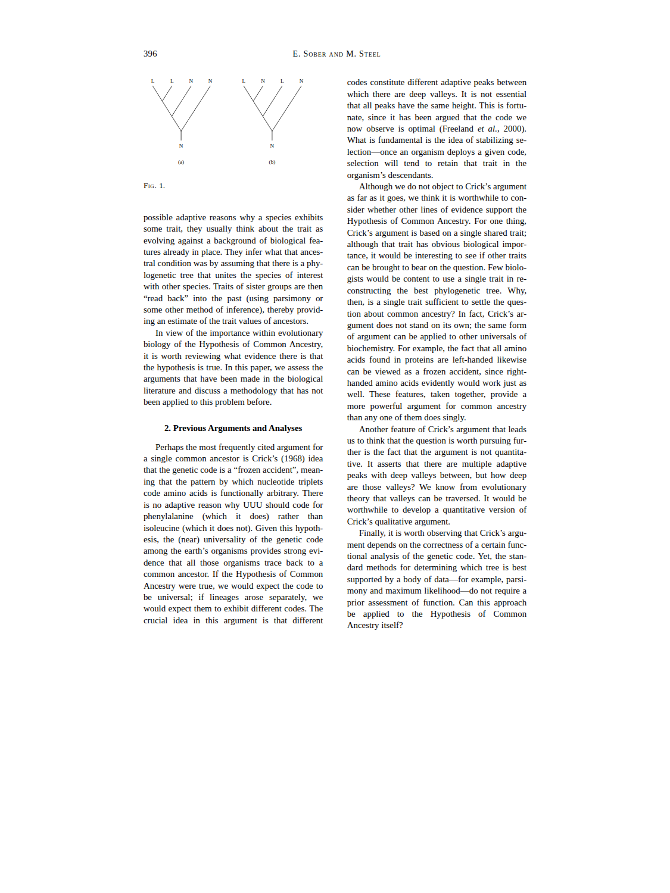396 E. Sober and M. Steel
L L N N L N L N N N (a) (b)
Fig. 1.
possible adaptive reasons why a species exhibits some trait, they usually think about the trait as evolving against a background of biological features already in place. They infer what that ancestral condition was by assuming that there is a phylogenetic tree that unites the species of interest with other species. Traits of sister groups are then “read back” into the past (using parsimony or some other method of inference), thereby providing an estimate of the trait values of ancestors.
In view of the importance within evolutionary biology of the Hypothesis of Common Ancestry, it is worth reviewing what evidence there is that the hypothesis is true. In this paper, we assess the arguments that have been made in the biological literature and discuss a methodology that has not been applied to this problem before.
2. Previous Arguments and Analyses
Perhaps the most frequently cited argument for a single common ancestor is Crick’s (1968) idea that the genetic code is a “frozen accident”, meaning that the pattern by which nucleotide triplets code amino acids is functionally arbitrary. There is no adaptive reason why UUU should code for phenylalanine (which it does) rather than isoleucine (which it does not). Given this hypothesis, the (near) universality of the genetic code among the earth’s organisms provides strong evidence that all those organisms trace back to a common ancestor. If the Hypothesis of Common Ancestry were true, we would expect the code to be universal; if lineages arose separately, we would expect them to exhibit different codes. The crucial idea in this argument is that different codes constitute different adaptive peaks between which there are deep valleys. It is not essential that all peaks have the same height. This is fortunate, since it has been argued that the code we now observe is optimal (Freeland et al., 2000). What is fundamental is the idea of stabilizing selection—once an organism deploys a given code, selection will tend to retain that trait in the organism’s descendants.
Although we do not object to Crick’s argument as far as it goes, we think it is worthwhile to consider whether other lines of evidence support the Hypothesis of Common Ancestry. For one thing, Crick’s argument is based on a single shared trait; although that trait has obvious biological importance, it would be interesting to see if other traits can be brought to bear on the question. Few biologists would be content to use a single trait in reconstructing the best phylogenetic tree. Why, then, is a single trait sufficient to settle the question about common ancestry? In fact, Crick’s argument does not stand on its own; the same form of argument can be applied to other universals of biochemistry. For example, the fact that all amino acids found in proteins are left-handed likewise can be viewed as a frozen accident, since right-handed amino acids evidently would work just as well. These features, taken together, provide a more powerful argument for common ancestry than any one of them does singly.
Another feature of Crick’s argument that leads us to think that the question is worth pursuing further is the fact that the argument is not quantitative. It asserts that there are multiple adaptive peaks with deep valleys between, but how deep are those valleys? We know from evolutionary theory that valleys can be traversed. It would be worthwhile to develop a quantitative version of Crick’s qualitative argument.
Finally, it is worth observing that Crick’s argument depends on the correctness of a certain functional analysis of the genetic code. Yet, the standard methods for determining which tree is best supported by a body of data—for example, parsimony and maximum likelihood—do not require a prior assessment of function. Can this approach be applied to the Hypothesis of Common Ancestry itself?